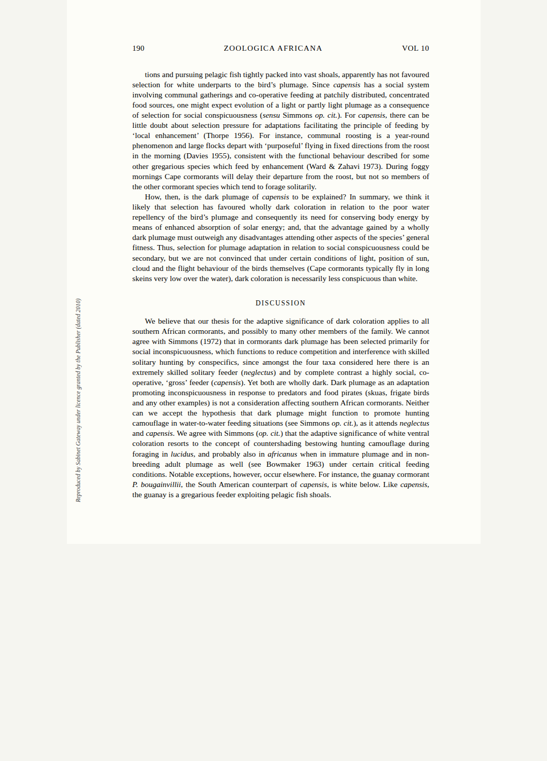190 ZOOLOGICA AFRICANA VOL 10
tions and pursuing pelagic fish tightly packed into vast shoals, apparently has not favoured selection for white underparts to the bird’s plumage. Since capensis has a social system involving communal gatherings and co-operative feeding at patchily distributed, concentrated food sources, one might expect evolution of a light or partly light plumage as a consequence of selection for social conspicuousness (sensu Simmons op. cit.). For capensis, there can be little doubt about selection pressure for adaptations facilitating the principle of feeding by ‘local enhancement’ (Thorpe 1956). For instance, communal roosting is a year-round phenomenon and large flocks depart with ‘purposeful’ flying in fixed directions from the roost in the morning (Davies 1955), consistent with the functional behaviour described for some other gregarious species which feed by enhancement (Ward & Zahavi 1973). During foggy mornings Cape cormorants will delay their departure from the roost, but not so members of the other cormorant species which tend to forage solitarily.
How, then, is the dark plumage of capensis to be explained? In summary, we think it likely that selection has favoured wholly dark coloration in relation to the poor water repellency of the bird’s plumage and consequently its need for conserving body energy by means of enhanced absorption of solar energy; and, that the advantage gained by a wholly dark plumage must outweigh any disadvantages attending other aspects of the species’ general fitness. Thus, selection for plumage adaptation in relation to social conspicuousness could be secondary, but we are not convinced that under certain conditions of light, position of sun, cloud and the flight behaviour of the birds themselves (Cape cormorants typically fly in long skeins very low over the water), dark coloration is necessarily less conspicuous than white.
DISCUSSION
We believe that our thesis for the adaptive significance of dark coloration applies to all southern African cormorants, and possibly to many other members of the family. We cannot agree with Simmons (1972) that in cormorants dark plumage has been selected primarily for social inconspicuousness, which functions to reduce competition and interference with skilled solitary hunting by conspecifics, since amongst the four taxa considered here there is an extremely skilled solitary feeder (neglectus) and by complete contrast a highly social, co-operative, ‘gross’ feeder (capensis). Yet both are wholly dark. Dark plumage as an adaptation promoting inconspicuousness in response to predators and food pirates (skuas, frigate birds and any other examples) is not a consideration affecting southern African cormorants. Neither can we accept the hypothesis that dark plumage might function to promote hunting camouflage in water-to-water feeding situations (see Simmons op. cit.), as it attends neglectus and capensis. We agree with Simmons (op. cit.) that the adaptive significance of white ventral coloration resorts to the concept of countershading bestowing hunting camouflage during foraging in lucidus, and probably also in africanus when in immature plumage and in non-breeding adult plumage as well (see Bowmaker 1963) under certain critical feeding conditions. Notable exceptions, however, occur elsewhere. For instance, the guanay cormorant P. bougainvillii, the South American counterpart of capensis, is white below. Like capensis, the guanay is a gregarious feeder exploiting pelagic fish shoals.
Reproduced by Sabinet Gateway under licence granted by the Publisher (dated 2010)